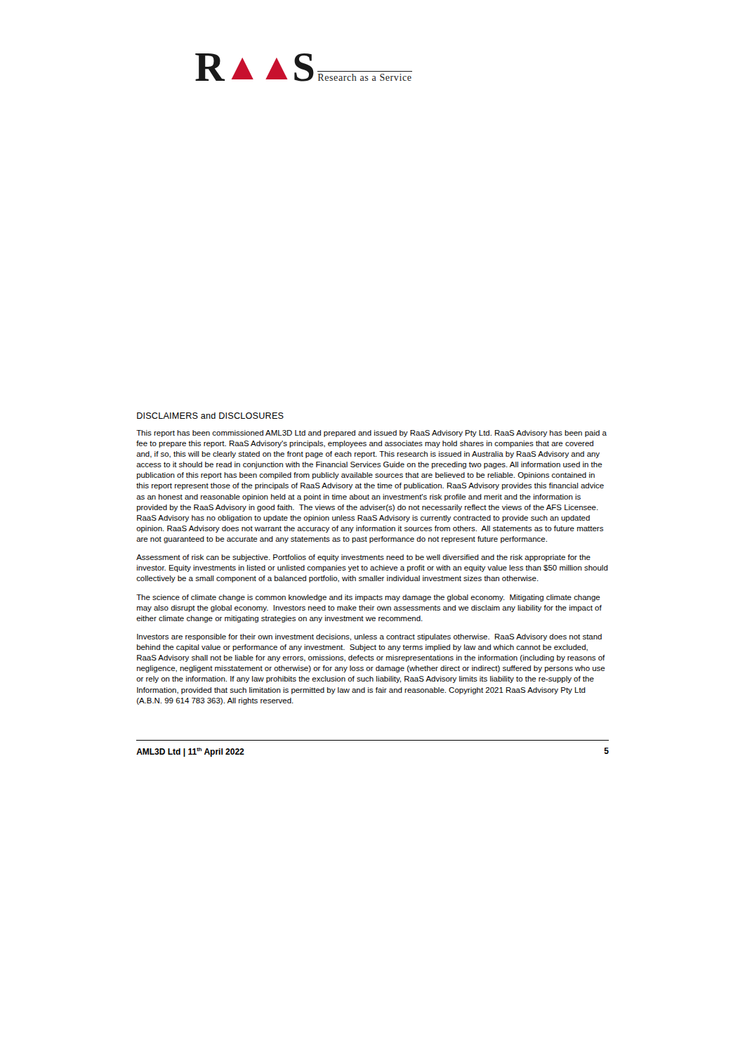R▲▲S
Research as a Service
DISCLAIMERS and DISCLOSURES
This report has been commissioned AML3D Ltd and prepared and issued by RaaS Advisory Pty Ltd. RaaS Advisory has been paid a fee to prepare this report. RaaS Advisory's principals, employees and associates may hold shares in companies that are covered and, if so, this will be clearly stated on the front page of each report. This research is issued in Australia by RaaS Advisory and any access to it should be read in conjunction with the Financial Services Guide on the preceding two pages. All information used in the publication of this report has been compiled from publicly available sources that are believed to be reliable. Opinions contained in this report represent those of the principals of RaaS Advisory at the time of publication. RaaS Advisory provides this financial advice as an honest and reasonable opinion held at a point in time about an investment's risk profile and merit and the information is provided by the RaaS Advisory in good faith. The views of the adviser(s) do not necessarily reflect the views of the AFS Licensee. RaaS Advisory has no obligation to update the opinion unless RaaS Advisory is currently contracted to provide such an updated opinion. RaaS Advisory does not warrant the accuracy of any information it sources from others. All statements as to future matters are not guaranteed to be accurate and any statements as to past performance do not represent future performance.
Assessment of risk can be subjective. Portfolios of equity investments need to be well diversified and the risk appropriate for the investor. Equity investments in listed or unlisted companies yet to achieve a profit or with an equity value less than $50 million should collectively be a small component of a balanced portfolio, with smaller individual investment sizes than otherwise.
The science of climate change is common knowledge and its impacts may damage the global economy. Mitigating climate change may also disrupt the global economy. Investors need to make their own assessments and we disclaim any liability for the impact of either climate change or mitigating strategies on any investment we recommend.
Investors are responsible for their own investment decisions, unless a contract stipulates otherwise. RaaS Advisory does not stand behind the capital value or performance of any investment. Subject to any terms implied by law and which cannot be excluded, RaaS Advisory shall not be liable for any errors, omissions, defects or misrepresentations in the information (including by reasons of negligence, negligent misstatement or otherwise) or for any loss or damage (whether direct or indirect) suffered by persons who use or rely on the information. If any law prohibits the exclusion of such liability, RaaS Advisory limits its liability to the re-supply of the Information, provided that such limitation is permitted by law and is fair and reasonable. Copyright 2021 RaaS Advisory Pty Ltd (A.B.N. 99 614 783 363). All rights reserved.
AML3D Ltd | 11th April 2022 5